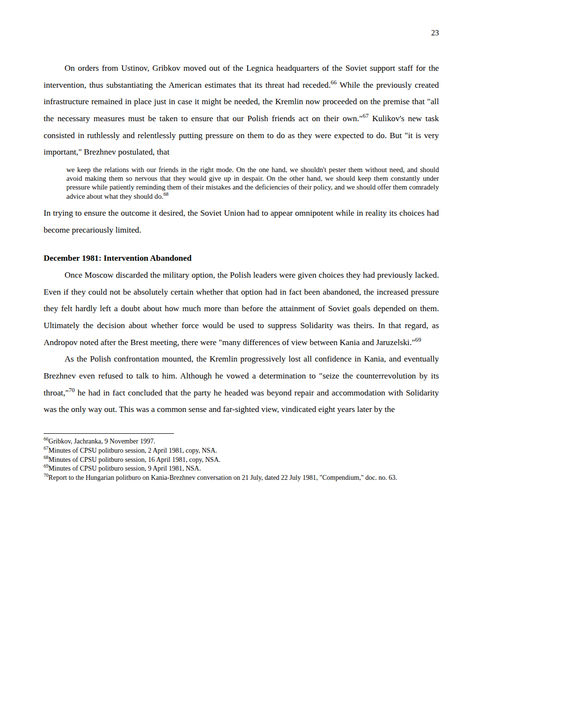23
On orders from Ustinov, Gribkov moved out of the Legnica headquarters of the Soviet support staff for the intervention, thus substantiating the American estimates that its threat had receded.66 While the previously created infrastructure remained in place just in case it might be needed, the Kremlin now proceeded on the premise that "all the necessary measures must be taken to ensure that our Polish friends act on their own."67 Kulikov's new task consisted in ruthlessly and relentlessly putting pressure on them to do as they were expected to do. But "it is very important," Brezhnev postulated, that
we keep the relations with our friends in the right mode. On the one hand, we shouldn't pester them without need, and should avoid making them so nervous that they would give up in despair. On the other hand, we should keep them constantly under pressure while patiently reminding them of their mistakes and the deficiencies of their policy, and we should offer them comradely advice about what they should do.68
In trying to ensure the outcome it desired, the Soviet Union had to appear omnipotent while in reality its choices had become precariously limited.
December 1981: Intervention Abandoned
Once Moscow discarded the military option, the Polish leaders were given choices they had previously lacked. Even if they could not be absolutely certain whether that option had in fact been abandoned, the increased pressure they felt hardly left a doubt about how much more than before the attainment of Soviet goals depended on them. Ultimately the decision about whether force would be used to suppress Solidarity was theirs. In that regard, as Andropov noted after the Brest meeting, there were "many differences of view between Kania and Jaruzelski."69
As the Polish confrontation mounted, the Kremlin progressively lost all confidence in Kania, and eventually Brezhnev even refused to talk to him. Although he vowed a determination to "seize the counterrevolution by its throat,"70 he had in fact concluded that the party he headed was beyond repair and accommodation with Solidarity was the only way out. This was a common sense and far-sighted view, vindicated eight years later by the
66Gribkov, Jachranka, 9 November 1997.
67Minutes of CPSU politburo session, 2 April 1981, copy, NSA.
68Minutes of CPSU politburo session, 16 April 1981, copy, NSA.
69Minutes of CPSU politburo session, 9 April 1981, NSA.
70Report to the Hungarian politburo on Kania-Brezhnev conversation on 21 July, dated 22 July 1981, "Compendium," doc. no. 63.